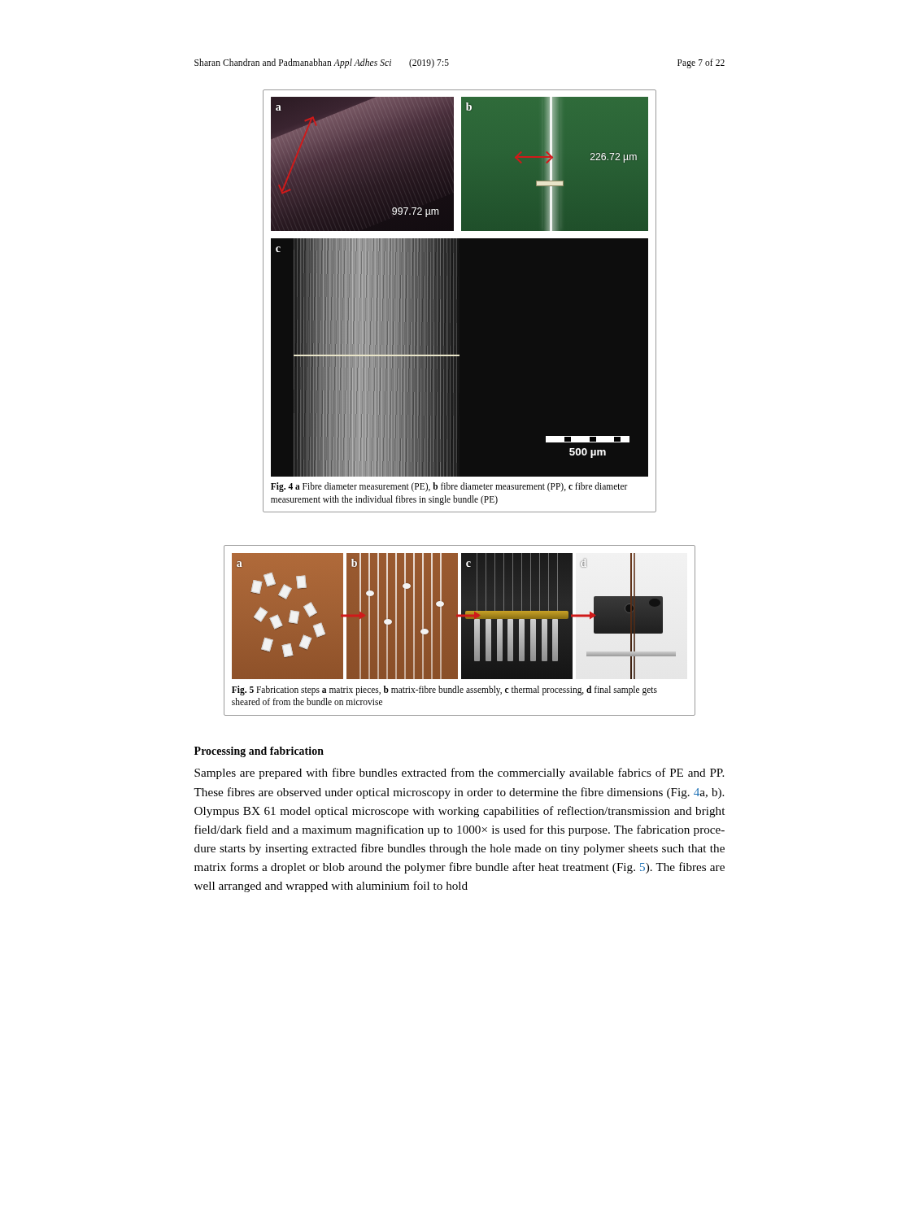Sharan Chandran and Padmanabhan Appl Adhes Sci (2019) 7:5
Page 7 of 22
a
997.72 µm
b
226.72 µm
c
500 µm
Fig. 4 a Fibre diameter measurement (PE), b fibre diameter measurement (PP), c fibre diameter measurement with the individual fibres in single bundle (PE)
a
b
c
d
Fig. 5 Fabrication steps a matrix pieces, b matrix-fibre bundle assembly, c thermal processing, d final sample gets sheared of from the bundle on microvise
Processing and fabrication
Samples are prepared with fibre bundles extracted from the commercially available fabrics of PE and PP. These fibres are observed under optical microscopy in order to determine the fibre dimensions (Fig. 4a, b). Olympus BX 61 model optical microscope with working capabilities of reflection/transmission and bright field/dark field and a maximum magnification up to 1000× is used for this purpose. The fabrication procedure starts by inserting extracted fibre bundles through the hole made on tiny polymer sheets such that the matrix forms a droplet or blob around the polymer fibre bundle after heat treatment (Fig. 5). The fibres are well arranged and wrapped with aluminium foil to hold